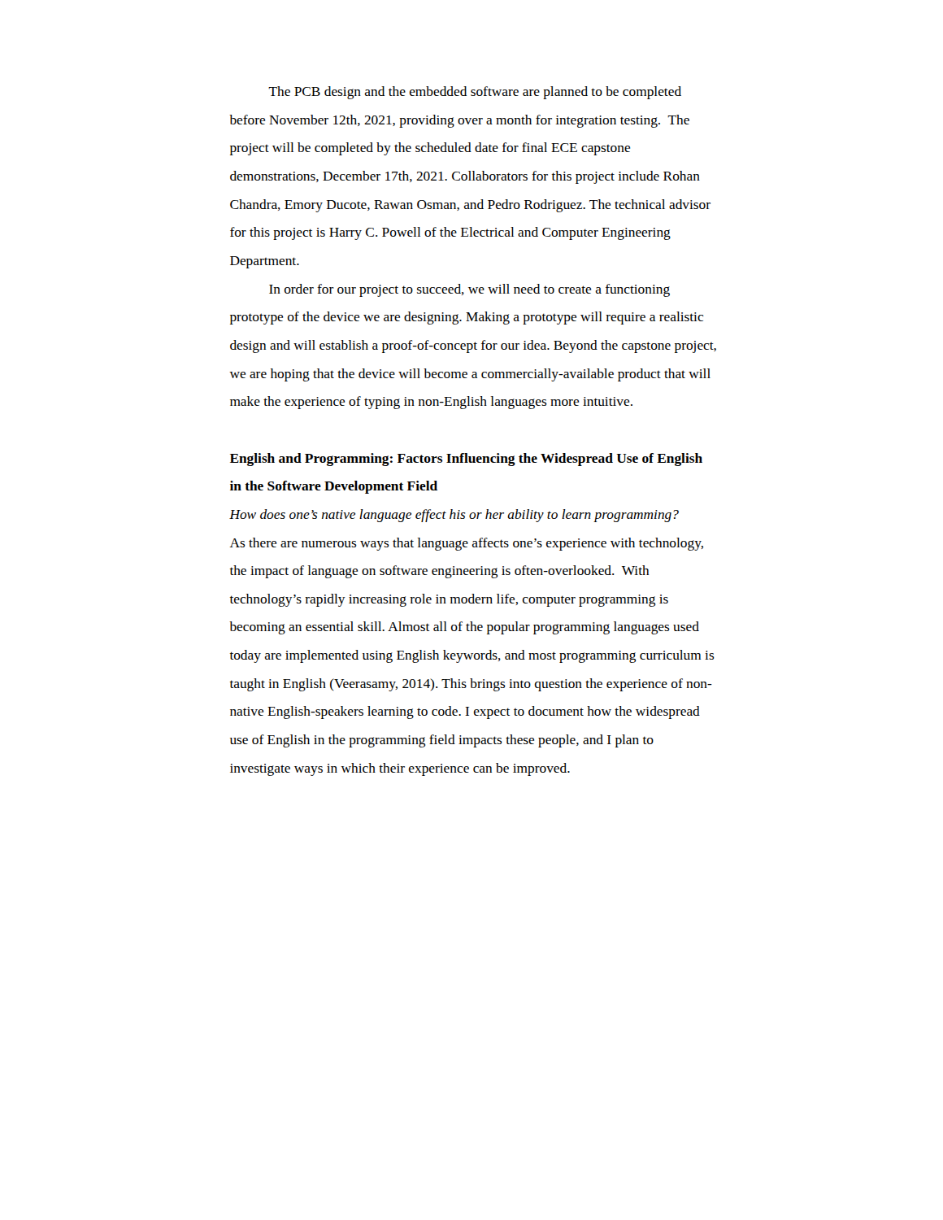The PCB design and the embedded software are planned to be completed before November 12th, 2021, providing over a month for integration testing. The project will be completed by the scheduled date for final ECE capstone demonstrations, December 17th, 2021. Collaborators for this project include Rohan Chandra, Emory Ducote, Rawan Osman, and Pedro Rodriguez. The technical advisor for this project is Harry C. Powell of the Electrical and Computer Engineering Department.
In order for our project to succeed, we will need to create a functioning prototype of the device we are designing. Making a prototype will require a realistic design and will establish a proof-of-concept for our idea. Beyond the capstone project, we are hoping that the device will become a commercially-available product that will make the experience of typing in non-English languages more intuitive.
English and Programming: Factors Influencing the Widespread Use of English in the Software Development Field
How does one’s native language effect his or her ability to learn programming?
As there are numerous ways that language affects one’s experience with technology, the impact of language on software engineering is often-overlooked. With technology’s rapidly increasing role in modern life, computer programming is becoming an essential skill. Almost all of the popular programming languages used today are implemented using English keywords, and most programming curriculum is taught in English (Veerasamy, 2014). This brings into question the experience of non-native English-speakers learning to code. I expect to document how the widespread use of English in the programming field impacts these people, and I plan to investigate ways in which their experience can be improved.